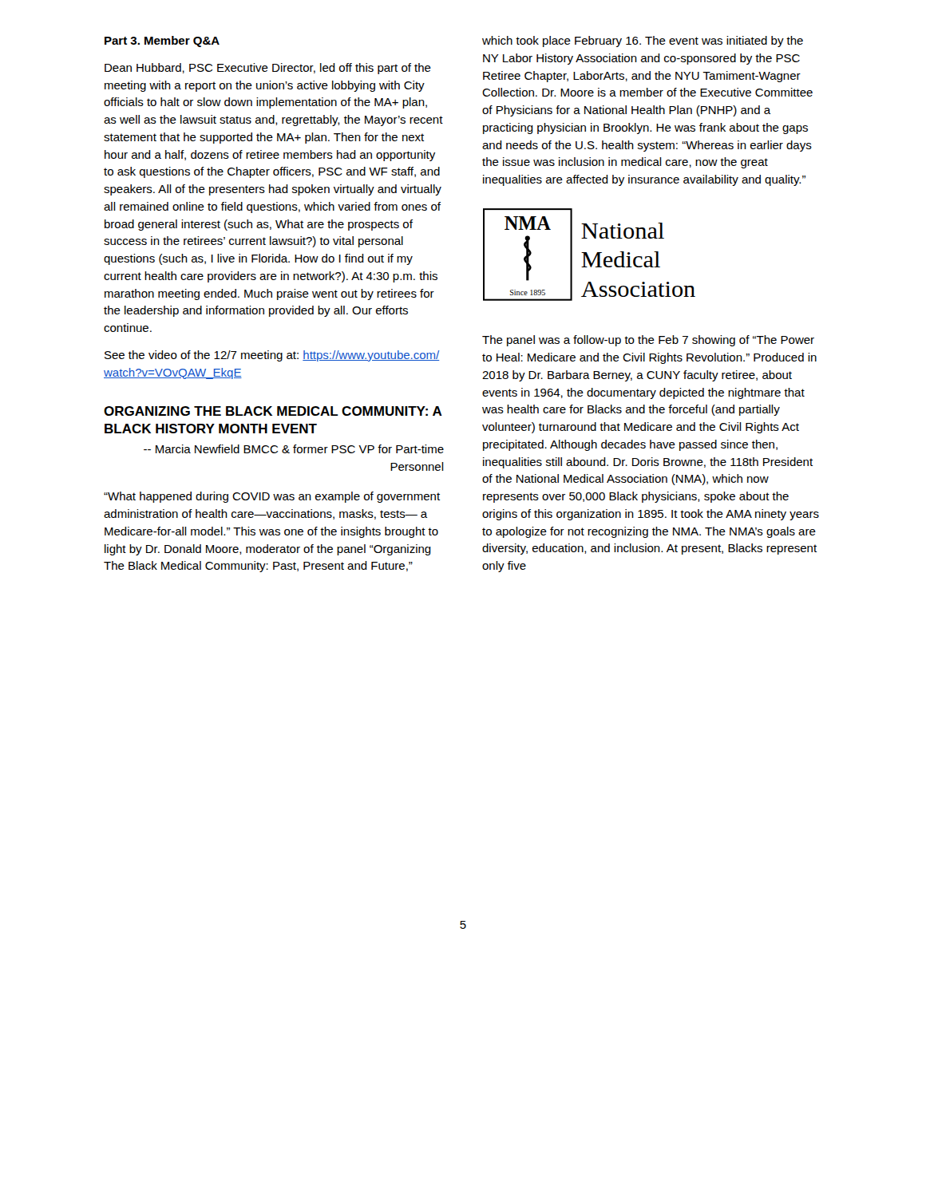Part 3. Member Q&A
Dean Hubbard, PSC Executive Director, led off this part of the meeting with a report on the union’s active lobbying with City officials to halt or slow down implementation of the MA+ plan, as well as the lawsuit status and, regrettably, the Mayor’s recent statement that he supported the MA+ plan. Then for the next hour and a half, dozens of retiree members had an opportunity to ask questions of the Chapter officers, PSC and WF staff, and speakers. All of the presenters had spoken virtually and virtually all remained online to field questions, which varied from ones of broad general interest (such as, What are the prospects of success in the retirees’ current lawsuit?) to vital personal questions (such as, I live in Florida. How do I find out if my current health care providers are in network?). At 4:30 p.m. this marathon meeting ended. Much praise went out by retirees for the leadership and information provided by all. Our efforts continue.
See the video of the 12/7 meeting at: https://www.youtube.com/watch?v=VOvQAW_EkqE
ORGANIZING THE BLACK MEDICAL COMMUNITY: A BLACK HISTORY MONTH EVENT
-- Marcia Newfield BMCC & former PSC VP for Part-time Personnel
“What happened during COVID was an example of government administration of health care—vaccinations, masks, tests— a Medicare-for-all model.” This was one of the insights brought to light by Dr. Donald Moore, moderator of the panel “Organizing The Black Medical Community: Past, Present and Future,” which took place February 16. The event was initiated by the NY Labor History Association and co-sponsored by the PSC Retiree Chapter, LaborArts, and the NYU Tamiment-Wagner Collection. Dr. Moore is a member of the Executive Committee of Physicians for a National Health Plan (PNHP) and a practicing physician in Brooklyn. He was frank about the gaps and needs of the U.S. health system: “Whereas in earlier days the issue was inclusion in medical care, now the great inequalities are affected by insurance availability and quality.”
NMA Since 1895 National Medical Association
The panel was a follow-up to the Feb 7 showing of “The Power to Heal: Medicare and the Civil Rights Revolution.” Produced in 2018 by Dr. Barbara Berney, a CUNY faculty retiree, about events in 1964, the documentary depicted the nightmare that was health care for Blacks and the forceful (and partially volunteer) turnaround that Medicare and the Civil Rights Act precipitated. Although decades have passed since then, inequalities still abound. Dr. Doris Browne, the 118th President of the National Medical Association (NMA), which now represents over 50,000 Black physicians, spoke about the origins of this organization in 1895. It took the AMA ninety years to apologize for not recognizing the NMA. The NMA’s goals are diversity, education, and inclusion. At present, Blacks represent only five
5